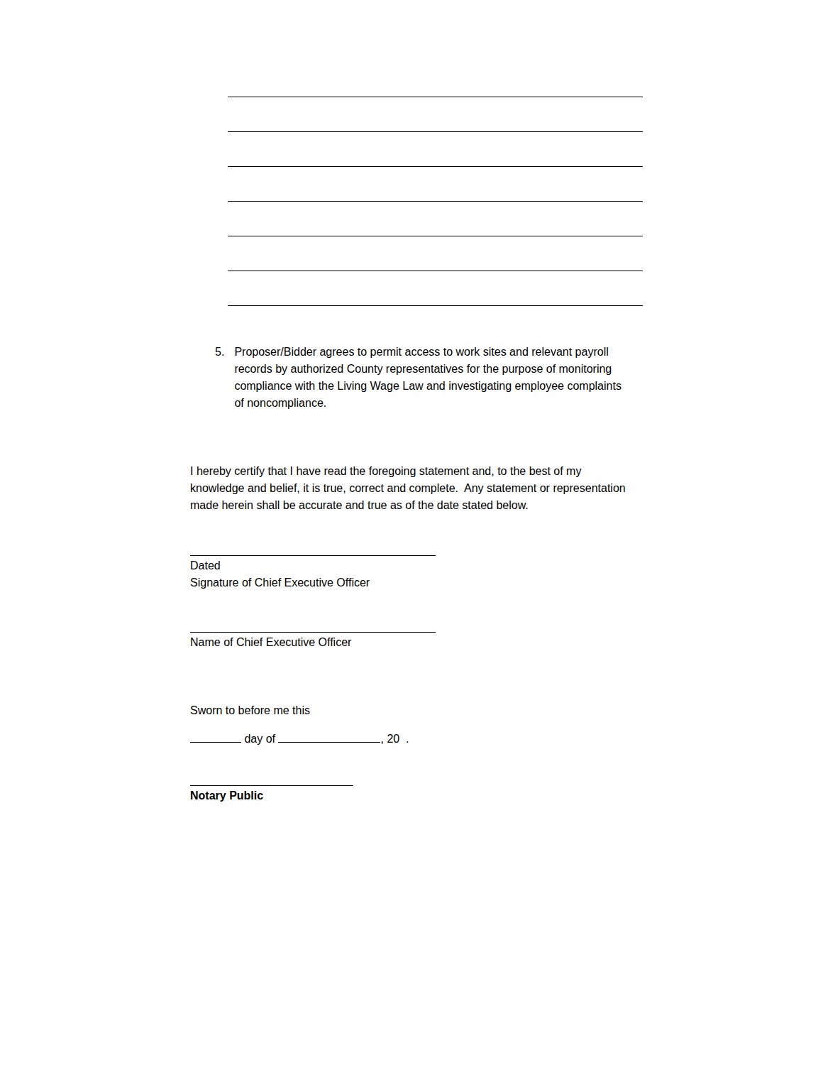Proposer/Bidder agrees to permit access to work sites and relevant payroll records by authorized County representatives for the purpose of monitoring compliance with the Living Wage Law and investigating employee complaints of noncompliance.
I hereby certify that I have read the foregoing statement and, to the best of my knowledge and belief, it is true, correct and complete. Any statement or representation made herein shall be accurate and true as of the date stated below.
Dated
Signature of Chief Executive Officer
Name of Chief Executive Officer
Sworn to before me this
day of , 20 .
Notary Public